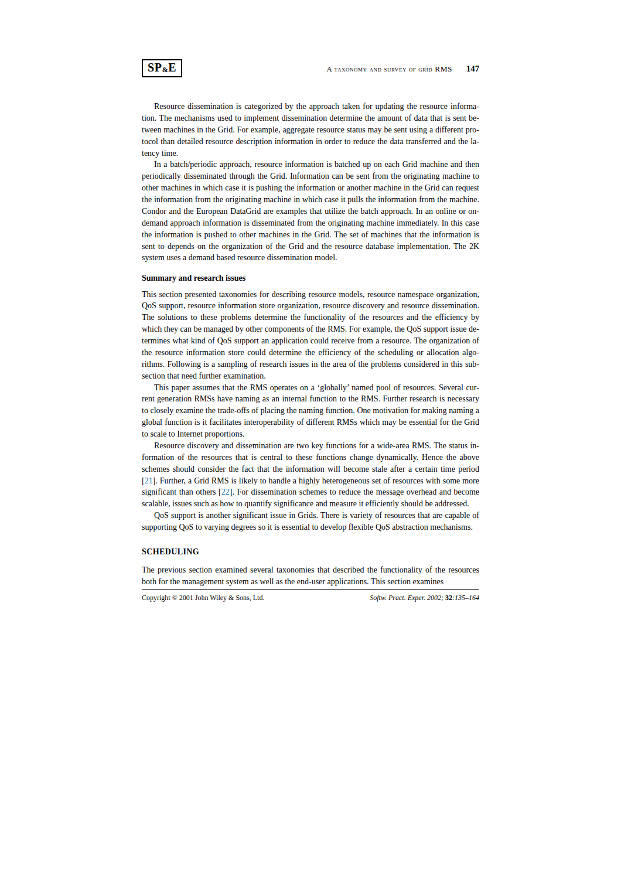SP&E
A taxonomy and survey of grid RMS
147
Resource dissemination is categorized by the approach taken for updating the resource information. The mechanisms used to implement dissemination determine the amount of data that is sent between machines in the Grid. For example, aggregate resource status may be sent using a different protocol than detailed resource description information in order to reduce the data transferred and the latency time.
In a batch/periodic approach, resource information is batched up on each Grid machine and then periodically disseminated through the Grid. Information can be sent from the originating machine to other machines in which case it is pushing the information or another machine in the Grid can request the information from the originating machine in which case it pulls the information from the machine. Condor and the European DataGrid are examples that utilize the batch approach. In an online or on-demand approach information is disseminated from the originating machine immediately. In this case the information is pushed to other machines in the Grid. The set of machines that the information is sent to depends on the organization of the Grid and the resource database implementation. The 2K system uses a demand based resource dissemination model.
Summary and research issues
This section presented taxonomies for describing resource models, resource namespace organization, QoS support, resource information store organization, resource discovery and resource dissemination. The solutions to these problems determine the functionality of the resources and the efficiency by which they can be managed by other components of the RMS. For example, the QoS support issue determines what kind of QoS support an application could receive from a resource. The organization of the resource information store could determine the efficiency of the scheduling or allocation algorithms. Following is a sampling of research issues in the area of the problems considered in this subsection that need further examination.
This paper assumes that the RMS operates on a ‘globally’ named pool of resources. Several current generation RMSs have naming as an internal function to the RMS. Further research is necessary to closely examine the trade-offs of placing the naming function. One motivation for making naming a global function is it facilitates interoperability of different RMSs which may be essential for the Grid to scale to Internet proportions.
Resource discovery and dissemination are two key functions for a wide-area RMS. The status information of the resources that is central to these functions change dynamically. Hence the above schemes should consider the fact that the information will become stale after a certain time period [21]. Further, a Grid RMS is likely to handle a highly heterogeneous set of resources with some more significant than others [22]. For dissemination schemes to reduce the message overhead and become scalable, issues such as how to quantify significance and measure it efficiently should be addressed.
QoS support is another significant issue in Grids. There is variety of resources that are capable of supporting QoS to varying degrees so it is essential to develop flexible QoS abstraction mechanisms.
SCHEDULING
The previous section examined several taxonomies that described the functionality of the resources both for the management system as well as the end-user applications. This section examines
Copyright © 2001 John Wiley & Sons, Ltd.
Softw. Pract. Exper. 2002; 32:135–164